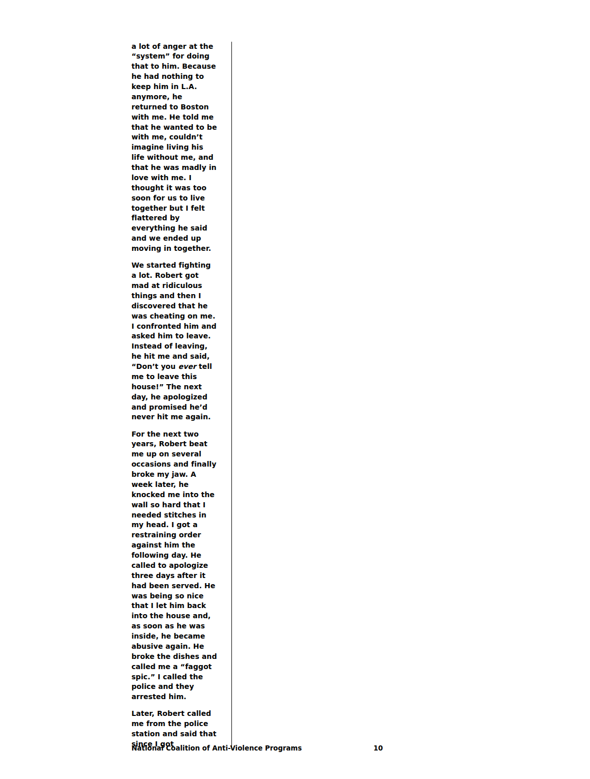a lot of anger at the “system” for doing that to him. Because he had nothing to keep him in L.A. anymore, he returned to Boston with me. He told me that he wanted to be with me, couldn’t imagine living his life without me, and that he was madly in love with me. I thought it was too soon for us to live together but I felt flattered by everything he said and we ended up moving in together.
We started fighting a lot. Robert got mad at ridiculous things and then I discovered that he was cheating on me. I confronted him and asked him to leave. Instead of leaving, he hit me and said, “Don’t you ever tell me to leave this house!” The next day, he apologized and promised he’d never hit me again.
For the next two years, Robert beat me up on several occasions and finally broke my jaw. A week later, he knocked me into the wall so hard that I needed stitches in my head. I got a restraining order against him the following day. He called to apologize three days after it had been served. He was being so nice that I let him back into the house and, as soon as he was inside, he became abusive again. He broke the dishes and called me a “faggot spic.” I called the police and they arrested him.
Later, Robert called me from the police station and said that since I got
National Coalition of Anti-Violence Programs
10